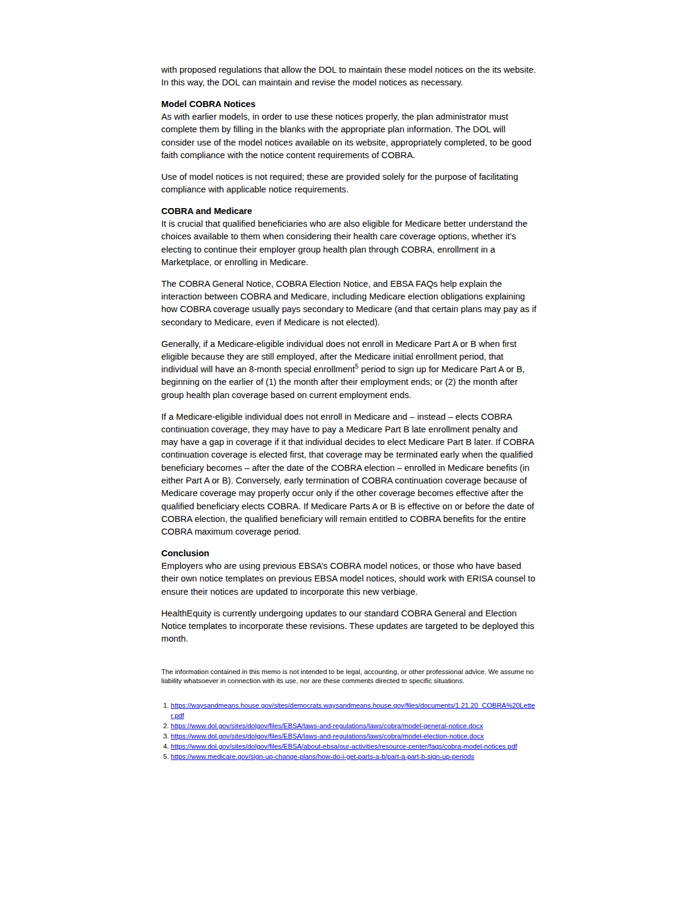with proposed regulations that allow the DOL to maintain these model notices on the its website. In this way, the DOL can maintain and revise the model notices as necessary.
Model COBRA Notices
As with earlier models, in order to use these notices properly, the plan administrator must complete them by filling in the blanks with the appropriate plan information. The DOL will consider use of the model notices available on its website, appropriately completed, to be good faith compliance with the notice content requirements of COBRA.
Use of model notices is not required; these are provided solely for the purpose of facilitating compliance with applicable notice requirements.
COBRA and Medicare
It is crucial that qualified beneficiaries who are also eligible for Medicare better understand the choices available to them when considering their health care coverage options, whether it’s electing to continue their employer group health plan through COBRA, enrollment in a Marketplace, or enrolling in Medicare.
The COBRA General Notice, COBRA Election Notice, and EBSA FAQs help explain the interaction between COBRA and Medicare, including Medicare election obligations explaining how COBRA coverage usually pays secondary to Medicare (and that certain plans may pay as if secondary to Medicare, even if Medicare is not elected).
Generally, if a Medicare-eligible individual does not enroll in Medicare Part A or B when first eligible because they are still employed, after the Medicare initial enrollment period, that individual will have an 8-month special enrollment5 period to sign up for Medicare Part A or B, beginning on the earlier of (1) the month after their employment ends; or (2) the month after group health plan coverage based on current employment ends.
If a Medicare-eligible individual does not enroll in Medicare and – instead – elects COBRA continuation coverage, they may have to pay a Medicare Part B late enrollment penalty and may have a gap in coverage if it that individual decides to elect Medicare Part B later. If COBRA continuation coverage is elected first, that coverage may be terminated early when the qualified beneficiary becomes – after the date of the COBRA election – enrolled in Medicare benefits (in either Part A or B). Conversely, early termination of COBRA continuation coverage because of Medicare coverage may properly occur only if the other coverage becomes effective after the qualified beneficiary elects COBRA. If Medicare Parts A or B is effective on or before the date of COBRA election, the qualified beneficiary will remain entitled to COBRA benefits for the entire COBRA maximum coverage period.
Conclusion
Employers who are using previous EBSA’s COBRA model notices, or those who have based their own notice templates on previous EBSA model notices, should work with ERISA counsel to ensure their notices are updated to incorporate this new verbiage.
HealthEquity is currently undergoing updates to our standard COBRA General and Election Notice templates to incorporate these revisions. These updates are targeted to be deployed this month.
The information contained in this memo is not intended to be legal, accounting, or other professional advice. We assume no liability whatsoever in connection with its use, nor are these comments directed to specific situations.
https://waysandmeans.house.gov/sites/democrats.waysandmeans.house.gov/files/documents/1.21.20_COBRA%20Letter.pdf
https://www.dol.gov/sites/dolgov/files/EBSA/laws-and-regulations/laws/cobra/model-general-notice.docx
https://www.dol.gov/sites/dolgov/files/EBSA/laws-and-regulations/laws/cobra/model-election-notice.docx
https://www.dol.gov/sites/dolgov/files/EBSA/about-ebsa/our-activities/resource-center/faqs/cobra-model-notices.pdf
https://www.medicare.gov/sign-up-change-plans/how-do-i-get-parts-a-b/part-a-part-b-sign-up-periods